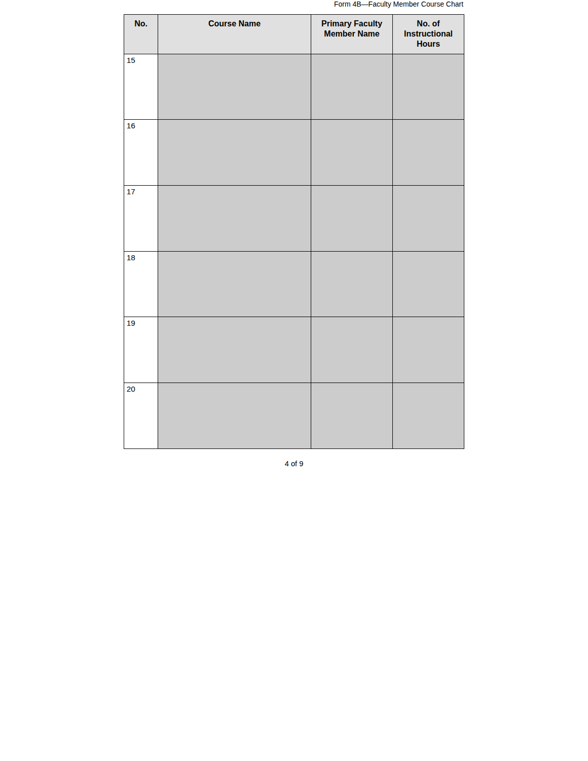Form 4B—Faculty Member Course Chart
| No. | Course Name | Primary Faculty Member Name | No. of Instructional Hours |
| --- | --- | --- | --- |
| 15 | | | |
| 16 | | | |
| 17 | | | |
| 18 | | | |
| 19 | | | |
| 20 | | | |
4 of 9